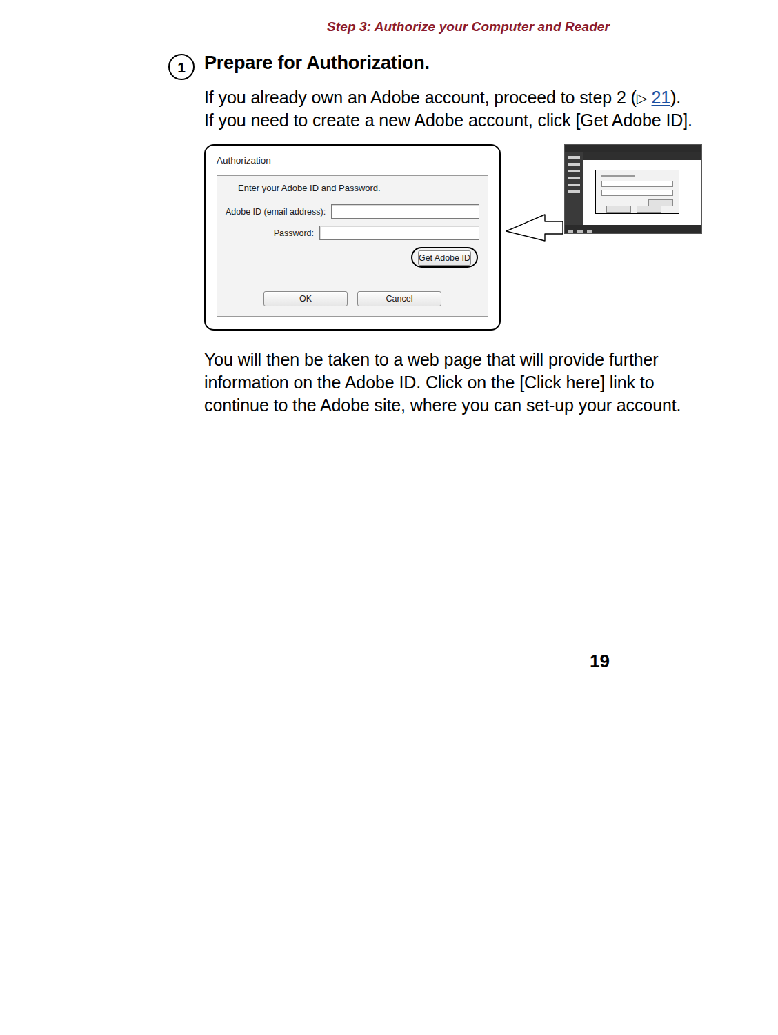Step 3: Authorize your Computer and Reader
1
Prepare for Authorization.
If you already own an Adobe account, proceed to step 2 (▷ 21).
If you need to create a new Adobe account, click [Get Adobe ID].
Authorization
Enter your Adobe ID and Password.
Adobe ID (email address):
Password:
Get Adobe ID
OK Cancel
You will then be taken to a web page that will provide further information on the Adobe ID. Click on the [Click here] link to continue to the Adobe site, where you can set-up your account.
19